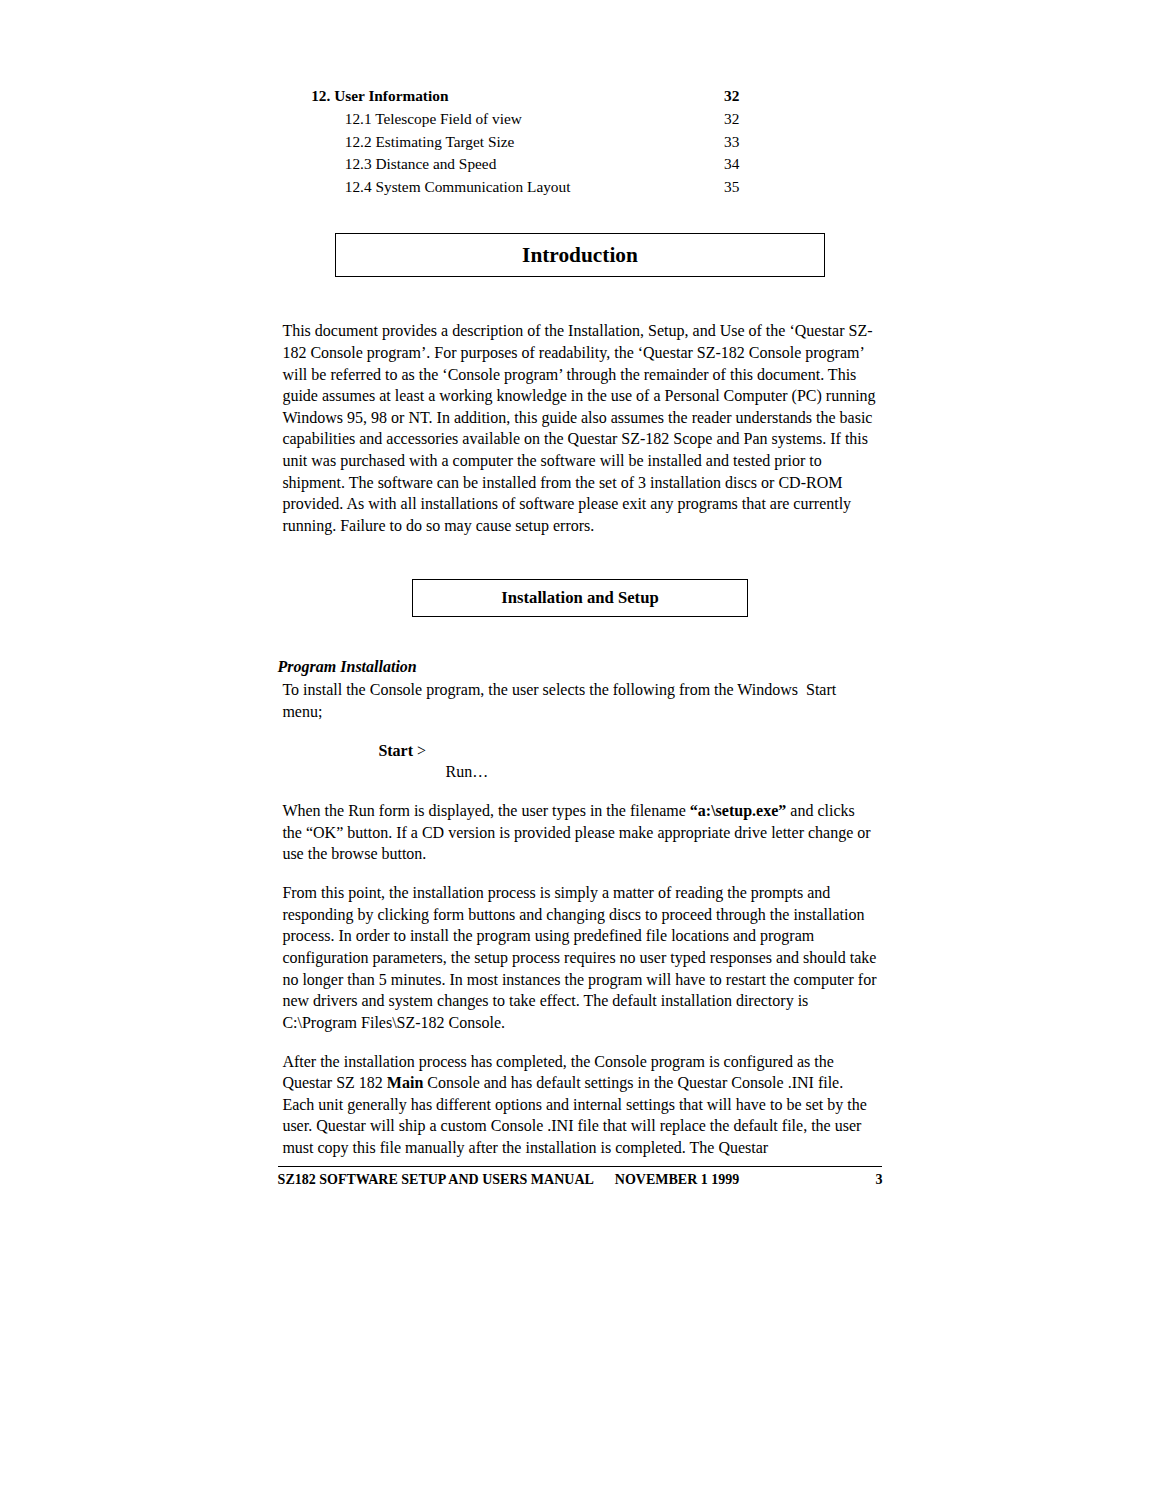| 12. User Information | 32 |
| 12.1 Telescope Field of view | 32 |
| 12.2 Estimating Target Size | 33 |
| 12.3 Distance and Speed | 34 |
| 12.4 System Communication Layout | 35 |
Introduction
This document provides a description of the Installation, Setup, and Use of the ‘Questar SZ-182 Console program’. For purposes of readability, the ‘Questar SZ-182 Console program’ will be referred to as the ‘Console program’ through the remainder of this document. This guide assumes at least a working knowledge in the use of a Personal Computer (PC) running Windows 95, 98 or NT. In addition, this guide also assumes the reader understands the basic capabilities and accessories available on the Questar SZ-182 Scope and Pan systems. If this unit was purchased with a computer the software will be installed and tested prior to shipment. The software can be installed from the set of 3 installation discs or CD-ROM provided. As with all installations of software please exit any programs that are currently running. Failure to do so may cause setup errors.
Installation and Setup
Program Installation
To install the Console program, the user selects the following from the Windows Start menu;
Start > Run…
When the Run form is displayed, the user types in the filename “a:\setup.exe” and clicks the “OK” button. If a CD version is provided please make appropriate drive letter change or use the browse button.
From this point, the installation process is simply a matter of reading the prompts and responding by clicking form buttons and changing discs to proceed through the installation process. In order to install the program using predefined file locations and program configuration parameters, the setup process requires no user typed responses and should take no longer than 5 minutes. In most instances the program will have to restart the computer for new drivers and system changes to take effect. The default installation directory is C:\Program Files\SZ-182 Console.
After the installation process has completed, the Console program is configured as the Questar SZ 182 Main Console and has default settings in the Questar Console .INI file. Each unit generally has different options and internal settings that will have to be set by the user. Questar will ship a custom Console .INI file that will replace the default file, the user must copy this file manually after the installation is completed. The Questar
SZ182 SOFTWARE SETUP AND USERS MANUAL NOVEMBER 1 1999 3